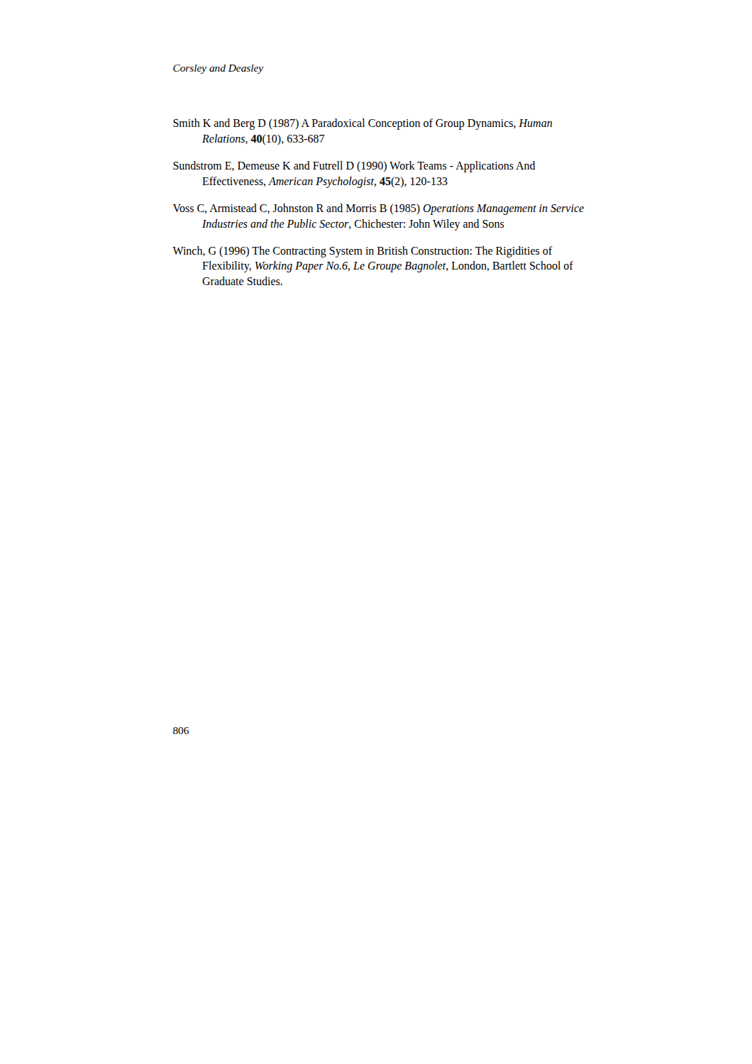Corsley and Deasley
Smith K and Berg D (1987) A Paradoxical Conception of Group Dynamics, Human Relations, 40(10), 633-687
Sundstrom E, Demeuse K and Futrell D (1990) Work Teams - Applications And Effectiveness, American Psychologist, 45(2), 120-133
Voss C, Armistead C, Johnston R and Morris B (1985) Operations Management in Service Industries and the Public Sector, Chichester: John Wiley and Sons
Winch, G (1996) The Contracting System in British Construction: The Rigidities of Flexibility, Working Paper No.6, Le Groupe Bagnolet, London, Bartlett School of Graduate Studies.
806